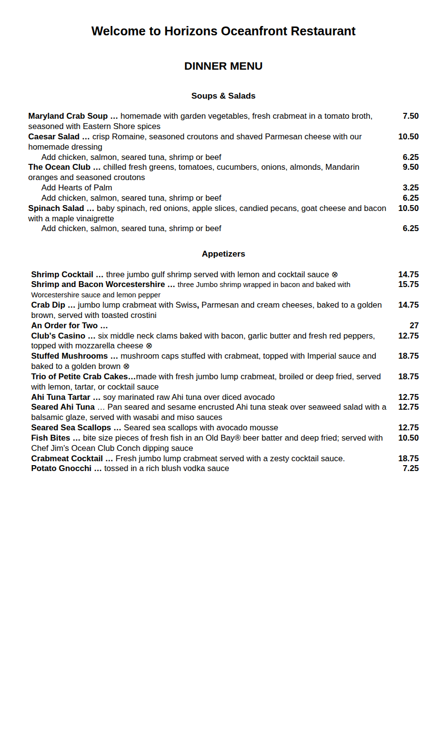Welcome to Horizons Oceanfront Restaurant
DINNER MENU
Soups & Salads
| Maryland Crab Soup … homemade with garden vegetables, fresh crabmeat in a tomato broth, seasoned with Eastern Shore spices | 7.50 |
| Caesar Salad … crisp Romaine, seasoned croutons and shaved Parmesan cheese with our homemade dressing | 10.50 |
| Add chicken, salmon, seared tuna, shrimp or beef | 6.25 |
| The Ocean Club … chilled fresh greens, tomatoes, cucumbers, onions, almonds, Mandarin oranges and seasoned croutons | 9.50 |
| Add Hearts of Palm | 3.25 |
| Add chicken, salmon, seared tuna, shrimp or beef | 6.25 |
| Spinach Salad … baby spinach, red onions, apple slices, candied pecans, goat cheese and bacon with a maple vinaigrette | 10.50 |
| Add chicken, salmon, seared tuna, shrimp or beef | 6.25 |
Appetizers
| Shrimp Cocktail … three jumbo gulf shrimp served with lemon and cocktail sauce ⊗ | 14.75 |
| Shrimp and Bacon Worcestershire … three Jumbo shrimp wrapped in bacon and baked with Worcestershire sauce and lemon pepper | 15.75 |
| Crab Dip … jumbo lump crabmeat with Swiss , Parmesan and cream cheeses, baked to a golden brown, served with toasted crostini | 14.75 |
| An Order for Two … | 27 |
| Club's Casino … six middle neck clams baked with bacon, garlic butter and fresh red peppers, topped with mozzarella cheese ⊗ | 12.75 |
| Stuffed Mushrooms … mushroom caps stuffed with crabmeat, topped with Imperial sauce and baked to a golden brown ⊗ | 18.75 |
| Trio of Petite Crab Cakes… made with fresh jumbo lump crabmeat, broiled or deep fried, served with lemon, tartar, or cocktail sauce | 18.75 |
| Ahi Tuna Tartar … soy marinated raw Ahi tuna over diced avocado | 12.75 |
| Seared Ahi Tuna … Pan seared and sesame encrusted Ahi tuna steak over seaweed salad with a balsamic glaze, served with wasabi and miso sauces | 12.75 |
| Seared Sea Scallops … Seared sea scallops with avocado mousse | 12.75 |
| Fish Bites … bite size pieces of fresh fish in an Old Bay® beer batter and deep fried; served with Chef Jim's Ocean Club Conch dipping sauce | 10.50 |
| Crabmeat Cocktail … Fresh jumbo lump crabmeat served with a zesty cocktail sauce. | 18.75 |
| Potato Gnocchi … tossed in a rich blush vodka sauce | 7.25 |